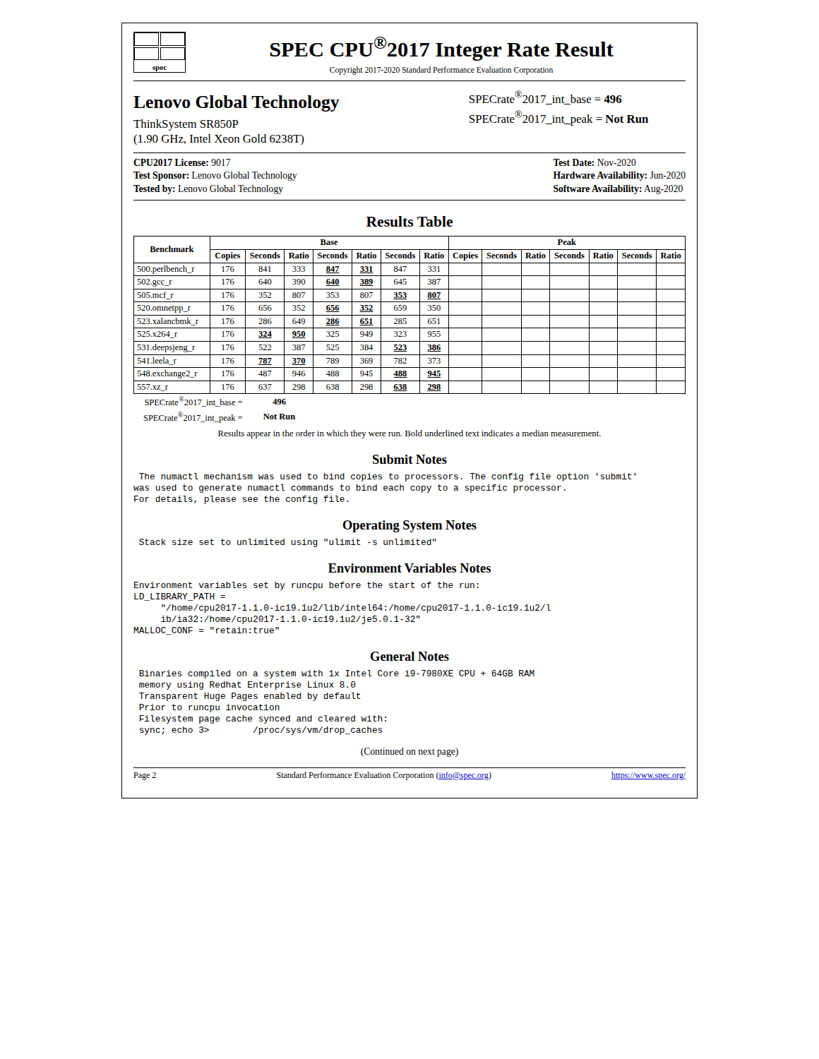spec
SPEC CPU®2017 Integer Rate Result
Copyright 2017-2020 Standard Performance Evaluation Corporation
Lenovo Global Technology
ThinkSystem SR850P
(1.90 GHz, Intel Xeon Gold 6238T)
SPECrate®2017_int_base = 496
SPECrate®2017_int_peak = Not Run
CPU2017 License: 9017
Test Sponsor: Lenovo Global Technology
Tested by: Lenovo Global Technology
Test Date: Nov-2020
Hardware Availability: Jun-2020
Software Availability: Aug-2020
Results Table
| Benchmark | Base | Peak |
| --- | --- | --- |
| Copies | Seconds | Ratio | Seconds | Ratio | Seconds | Ratio | Copies | Seconds | Ratio | Seconds | Ratio | Seconds | Ratio |
| 500.perlbench_r | 176 | 841 | 333 | 847 | 331 | 847 | 331 | | | | | | | |
| 502.gcc_r | 176 | 640 | 390 | 640 | 389 | 645 | 387 | | | | | | | |
| 505.mcf_r | 176 | 352 | 807 | 353 | 807 | 353 | 807 | | | | | | | |
| 520.omnetpp_r | 176 | 656 | 352 | 656 | 352 | 659 | 350 | | | | | | | |
| 523.xalancbmk_r | 176 | 286 | 649 | 286 | 651 | 285 | 651 | | | | | | | |
| 525.x264_r | 176 | 324 | 950 | 325 | 949 | 323 | 955 | | | | | | | |
| 531.deepsjeng_r | 176 | 522 | 387 | 525 | 384 | 523 | 386 | | | | | | | |
| 541.leela_r | 176 | 787 | 370 | 789 | 369 | 782 | 373 | | | | | | | |
| 548.exchange2_r | 176 | 487 | 946 | 488 | 945 | 488 | 945 | | | | | | | |
| 557.xz_r | 176 | 637 | 298 | 638 | 298 | 638 | 298 | | | | | | | |
| SPECrate ® 2017_int_base = | 496 | |
| SPECrate ® 2017_int_peak = | Not Run | |
Results appear in the order in which they were run. Bold underlined text indicates a median measurement.
Submit Notes
 The numactl mechanism was used to bind copies to processors. The config file option 'submit'
was used to generate numactl commands to bind each copy to a specific processor.
For details, please see the config file.
Operating System Notes
 Stack size set to unlimited using "ulimit -s unlimited"
Environment Variables Notes
Environment variables set by runcpu before the start of the run:
LD_LIBRARY_PATH =
     "/home/cpu2017-1.1.0-ic19.1u2/lib/intel64:/home/cpu2017-1.1.0-ic19.1u2/l
     ib/ia32:/home/cpu2017-1.1.0-ic19.1u2/je5.0.1-32"
MALLOC_CONF = "retain:true"
General Notes
 Binaries compiled on a system with 1x Intel Core i9-7980XE CPU + 64GB RAM
 memory using Redhat Enterprise Linux 8.0
 Transparent Huge Pages enabled by default
 Prior to runcpu invocation
 Filesystem page cache synced and cleared with:
 sync; echo 3>        /proc/sys/vm/drop_caches
(Continued on next page)
Page 2 Standard Performance Evaluation Corporation (info@spec.org) https://www.spec.org/